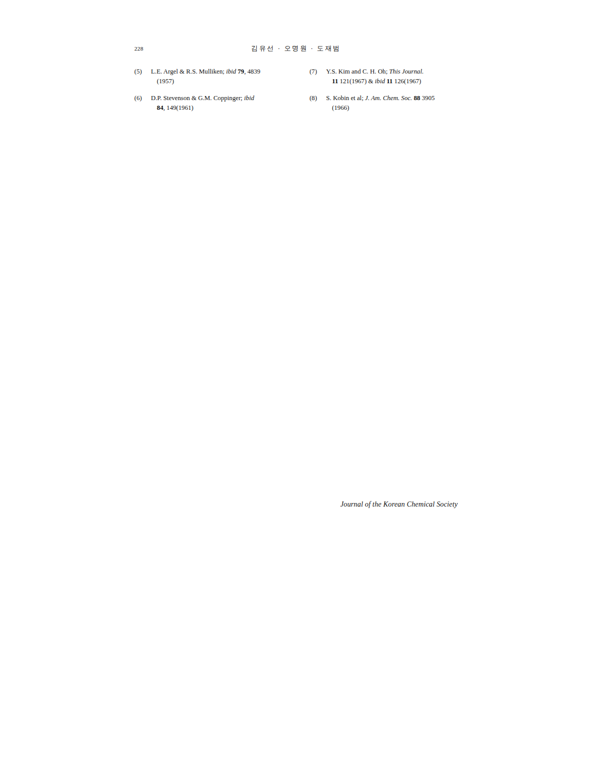228 김유선 · 오명원 · 도재범
(5) L.E. Argel & R.S. Mulliken; ibid 79, 4839 (1957)
(6) D.P. Stevenson & G.M. Coppinger; ibid 84, 149(1961)
(7) Y.S. Kim and C. H. Oh; This Journal. 11 121(1967) & ibid 11 126(1967)
(8) S. Kobin et al; J. Am. Chem. Soc. 88 3905 (1966)
Journal of the Korean Chemical Society